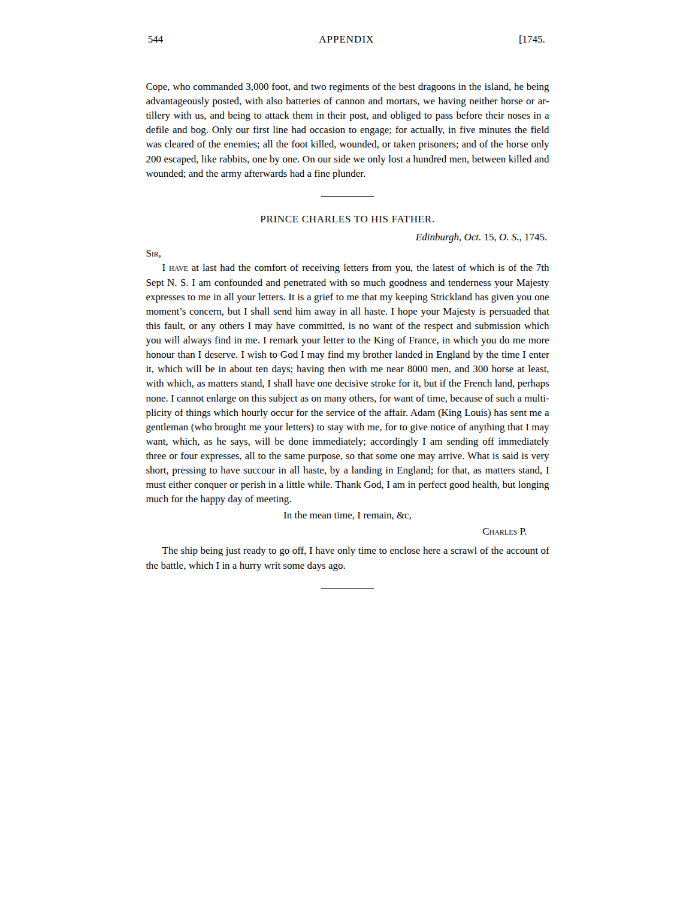544 APPENDIX [1745.
Cope, who commanded 3,000 foot, and two regiments of the best dragoons in the island, he being advantageously posted, with also batteries of cannon and mortars, we having neither horse or artillery with us, and being to attack them in their post, and obliged to pass before their noses in a defile and bog. Only our first line had occasion to engage; for actually, in five minutes the field was cleared of the enemies; all the foot killed, wounded, or taken prisoners; and of the horse only 200 escaped, like rabbits, one by one. On our side we only lost a hundred men, between killed and wounded; and the army afterwards had a fine plunder.
PRINCE CHARLES TO HIS FATHER.
Edinburgh, Oct. 15, O. S., 1745.
Sir,
I have at last had the comfort of receiving letters from you, the latest of which is of the 7th Sept N. S. I am confounded and penetrated with so much goodness and tenderness your Majesty expresses to me in all your letters. It is a grief to me that my keeping Strickland has given you one moment’s concern, but I shall send him away in all haste. I hope your Majesty is persuaded that this fault, or any others I may have committed, is no want of the respect and submission which you will always find in me. I remark your letter to the King of France, in which you do me more honour than I deserve. I wish to God I may find my brother landed in England by the time I enter it, which will be in about ten days; having then with me near 8000 men, and 300 horse at least, with which, as matters stand, I shall have one decisive stroke for it, but if the French land, perhaps none. I cannot enlarge on this subject as on many others, for want of time, because of such a multiplicity of things which hourly occur for the service of the affair. Adam (King Louis) has sent me a gentleman (who brought me your letters) to stay with me, for to give notice of anything that I may want, which, as he says, will be done immediately; accordingly I am sending off immediately three or four expresses, all to the same purpose, so that some one may arrive. What is said is very short, pressing to have succour in all haste, by a landing in England; for that, as matters stand, I must either conquer or perish in a little while. Thank God, I am in perfect good health, but longing much for the happy day of meeting.
In the mean time, I remain, &c,
Charles P.
The ship being just ready to go off, I have only time to enclose here a scrawl of the account of the battle, which I in a hurry writ some days ago.